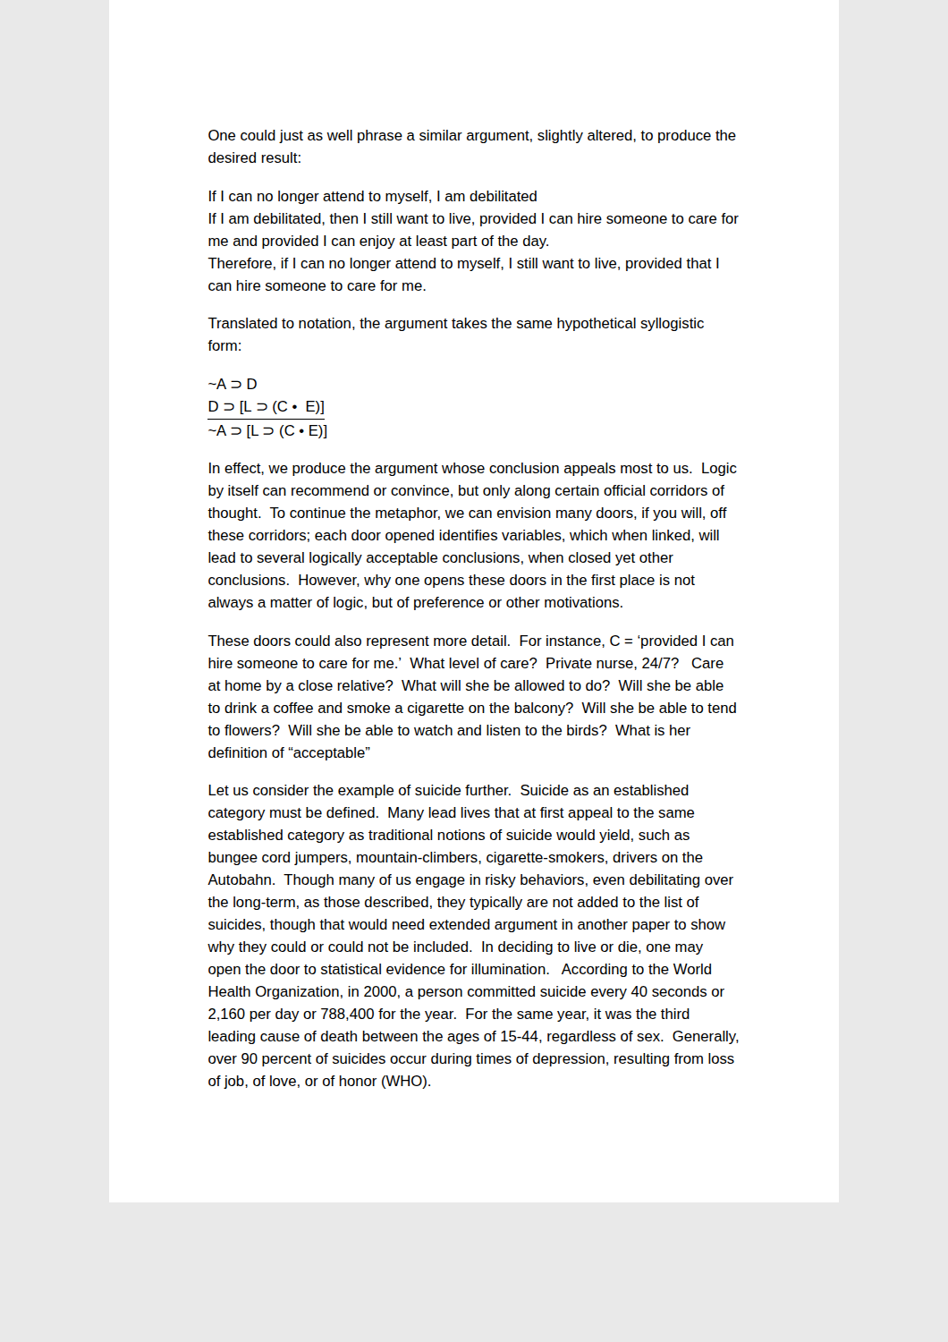One could just as well phrase a similar argument, slightly altered, to produce the desired result:
If I can no longer attend to myself, I am debilitated
If I am debilitated, then I still want to live, provided I can hire someone to care for me and provided I can enjoy at least part of the day.
Therefore, if I can no longer attend to myself, I still want to live, provided that I can hire someone to care for me.
Translated to notation, the argument takes the same hypothetical syllogistic form:
~A ⊃ D
D ⊃ [L ⊃ (C • E)]
~A ⊃ [L ⊃ (C • E)]
In effect, we produce the argument whose conclusion appeals most to us. Logic by itself can recommend or convince, but only along certain official corridors of thought. To continue the metaphor, we can envision many doors, if you will, off these corridors; each door opened identifies variables, which when linked, will lead to several logically acceptable conclusions, when closed yet other conclusions. However, why one opens these doors in the first place is not always a matter of logic, but of preference or other motivations.
These doors could also represent more detail. For instance, C = ‘provided I can hire someone to care for me.’ What level of care? Private nurse, 24/7? Care at home by a close relative? What will she be allowed to do? Will she be able to drink a coffee and smoke a cigarette on the balcony? Will she be able to tend to flowers? Will she be able to watch and listen to the birds? What is her definition of “acceptable”
Let us consider the example of suicide further. Suicide as an established category must be defined. Many lead lives that at first appeal to the same established category as traditional notions of suicide would yield, such as bungee cord jumpers, mountain-climbers, cigarette-smokers, drivers on the Autobahn. Though many of us engage in risky behaviors, even debilitating over the long-term, as those described, they typically are not added to the list of suicides, though that would need extended argument in another paper to show why they could or could not be included. In deciding to live or die, one may open the door to statistical evidence for illumination. According to the World Health Organization, in 2000, a person committed suicide every 40 seconds or 2,160 per day or 788,400 for the year. For the same year, it was the third leading cause of death between the ages of 15-44, regardless of sex. Generally, over 90 percent of suicides occur during times of depression, resulting from loss of job, of love, or of honor (WHO).